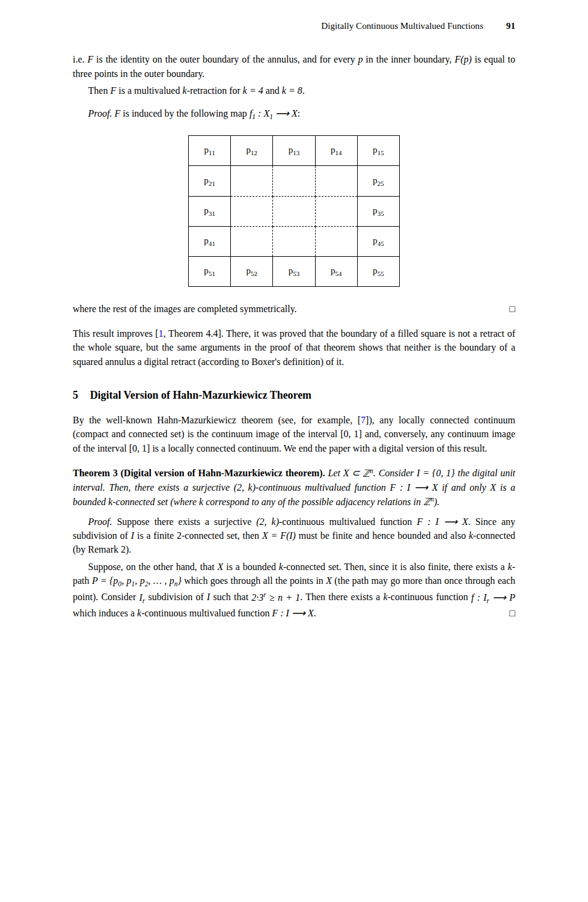Digitally Continuous Multivalued Functions 91
i.e. F is the identity on the outer boundary of the annulus, and for every p in the inner boundary, F(p) is equal to three points in the outer boundary.
Then F is a multivalued k-retraction for k = 4 and k = 8.
Proof. F is induced by the following map f1 : X1 ⟶ X:
| p 11 | p 12 | p 13 | p 14 | p 15 |
| p 21 | | | | p 25 |
| p 31 | | | | p 35 |
| p 41 | | | | p 45 |
| p 51 | p 52 | p 53 | p 54 | p 55 |
where the rest of the images are completed symmetrically. □
This result improves [1, Theorem 4.4]. There, it was proved that the boundary of a filled square is not a retract of the whole square, but the same arguments in the proof of that theorem shows that neither is the boundary of a squared annulus a digital retract (according to Boxer's definition) of it.
5 Digital Version of Hahn-Mazurkiewicz Theorem
By the well-known Hahn-Mazurkiewicz theorem (see, for example, [7]), any locally connected continuum (compact and connected set) is the continuum image of the interval [0, 1] and, conversely, any continuum image of the interval [0, 1] is a locally connected continuum. We end the paper with a digital version of this result.
Theorem 3 (Digital version of Hahn-Mazurkiewicz theorem). Let X ⊂ ℤn. Consider I = {0, 1} the digital unit interval. Then, there exists a surjective (2, k)-continuous multivalued function F : I ⟶ X if and only X is a bounded k-connected set (where k correspond to any of the possible adjacency relations in ℤn).
Proof. Suppose there exists a surjective (2, k)-continuous multivalued function F : I ⟶ X. Since any subdivision of I is a finite 2-connected set, then X = F(I) must be finite and hence bounded and also k-connected (by Remark 2).
Suppose, on the other hand, that X is a bounded k-connected set. Then, since it is also finite, there exists a k-path P = {p0, p1, p2, … , pn} which goes through all the points in X (the path may go more than once through each point). Consider Ir subdivision of I such that 2·3r ≥ n + 1. Then there exists a k-continuous function f : Ir ⟶ P which induces a k-continuous multivalued function F : I ⟶ X. □